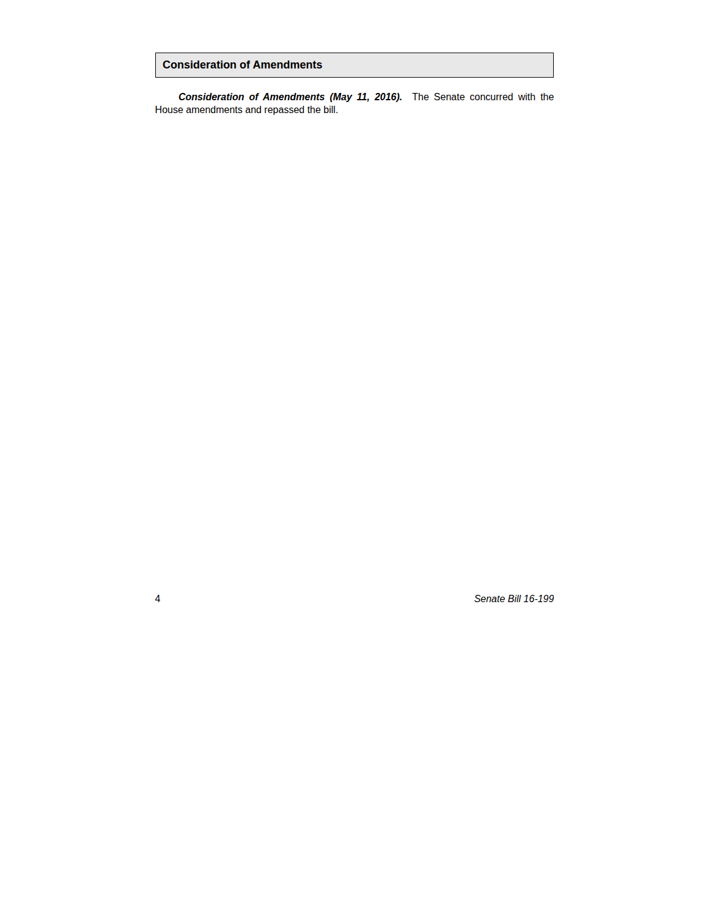Consideration of Amendments
Consideration of Amendments (May 11, 2016). The Senate concurred with the House amendments and repassed the bill.
4 Senate Bill 16-199